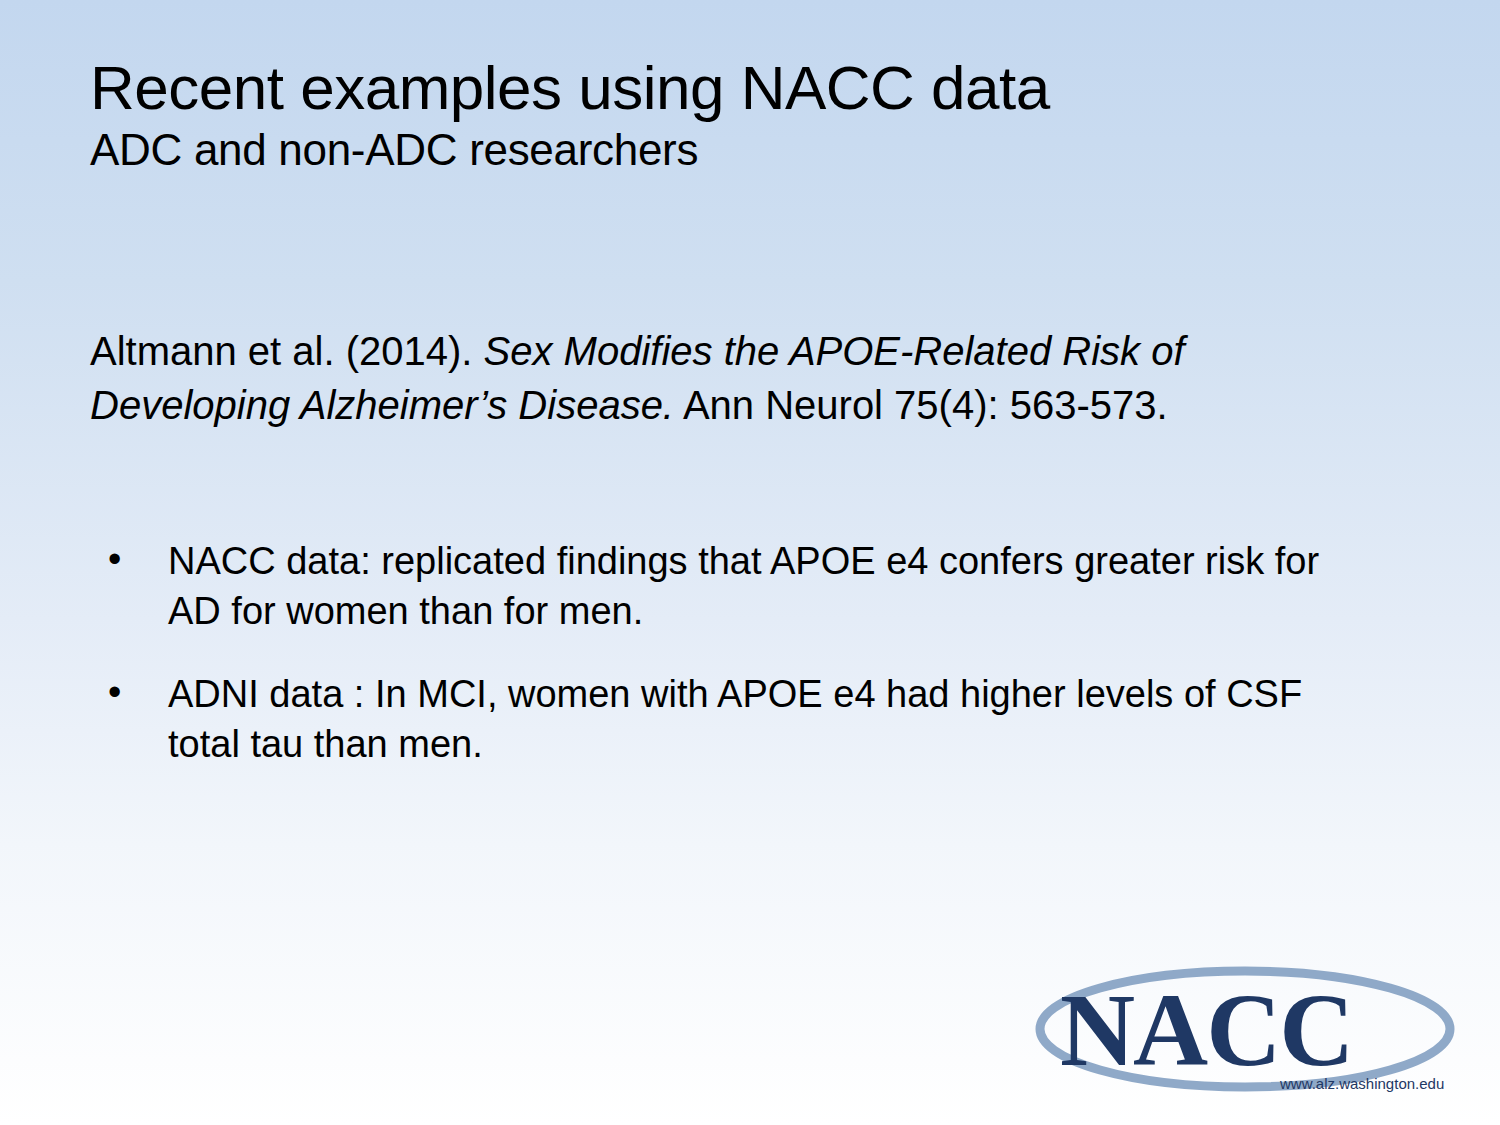Recent examples using NACC data
ADC and non-ADC researchers
Altmann et al. (2014). Sex Modifies the APOE-Related Risk of Developing Alzheimer’s Disease. Ann Neurol 75(4): 563-573.
NACC data: replicated findings that APOE e4 confers greater risk for AD for women than for men.
ADNI data : In MCI, women with APOE e4 had higher levels of CSF total tau than men.
NACC www.alz.washington.edu